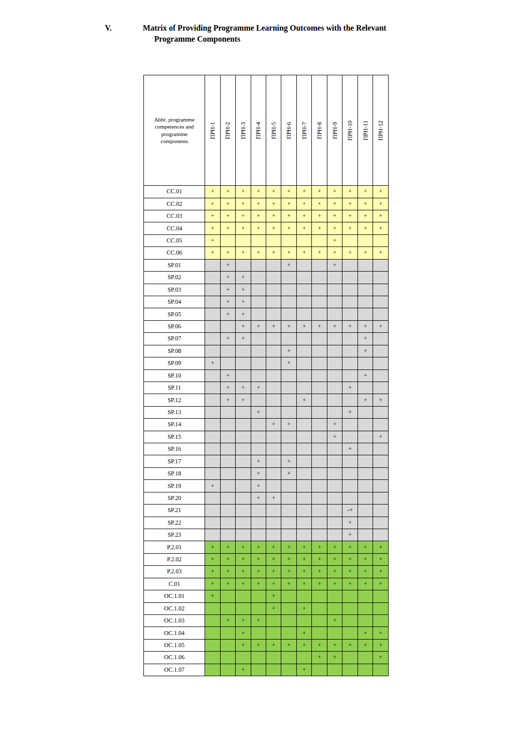V. Matrix of Providing Programme Learning Outcomes with the Relevant Programme Components
| Abbr. programme competences and programme components | ПРН-1 | ПРН-2 | ПРН-3 | ПРН-4 | ПРН-5 | ПРН-6 | ПРН-7 | ПРН-8 | ПРН-9 | ПРН-10 | ПРН-11 | ПРН-12 |
| --- | --- | --- | --- | --- | --- | --- | --- | --- | --- | --- | --- | --- |
| CC.01 | + | + | + | + | + | + | + | + | + | + | + | + |
| CC.02 | + | + | + | + | + | + | + | + | + | + | + | + |
| CC.03 | + | + | + | + | + | + | + | + | + | + | + | + |
| CC.04 | + | + | + | + | + | + | + | + | + | + | + | + |
| CC.05 | + | | | | | | | | + | | | |
| CC.06 | + | + | + | + | + | + | + | + | + | + | + | + |
| SP.01 | | + | | | | + | | | + | | | |
| SP.02 | | + | + | | | | | | | | | |
| SP.03 | | + | + | | | | | | | | | |
| SP.04 | | + | + | | | | | | | | | |
| SP.05 | | + | + | | | | | | | | | |
| SP.06 | | | + | + | + | + | + | + | + | + | + | + |
| SP.07 | | + | + | | | | | | | | + | |
| SP.08 | | | | | | + | | | | | + | |
| SP.09 | + | | | | | + | | | | | | |
| SP.10 | | + | | | | | | | | | + | |
| SP.11 | | + | + | + | | | | | | + | | |
| SP.12 | | + | + | | | | + | | | | + | + |
| SP.13 | | | | + | | | | | | + | | |
| SP.14 | | | | | + | + | | | + | | | |
| SP.15 | | | | | | | | | + | | | + |
| SP.16 | | | | | | | | | | + | | |
| SP.17 | | | | + | | + | | | | | | |
| SP.18 | | | | + | | + | | | | | | |
| SP.19 | + | | | + | | | | | | | | |
| SP.20 | | | | + | + | | | | | | | |
| SP.21 | | | | | | | | | | -+ | | |
| SP.22 | | | | | | | | | | + | | |
| SP.23 | | | | | | | | | | + | | |
| P.2.01 | + | + | + | + | + | + | + | + | + | + | + | + |
| P.2.02 | + | + | + | + | + | + | + | + | + | + | + | + |
| P.2.03 | + | + | + | + | + | + | + | + | + | + | + | + |
| C.01 | + | + | + | + | + | + | + | + | + | + | + | + |
| OC.1.01 | + | | | | + | | | | | | | |
| OC.1.02 | | | | | + | | + | | | | | |
| OC.1.03 | | + | + | + | | | | | + | | | |
| OC.1.04 | | | + | | | | + | | | | + | + |
| OC.1.05 | | | + | + | + | + | + | + | + | + | + | + |
| OC.1.06 | | | | | | | | + | + | | | + |
| OC.1.07 | | | + | | | | + | | | | | |